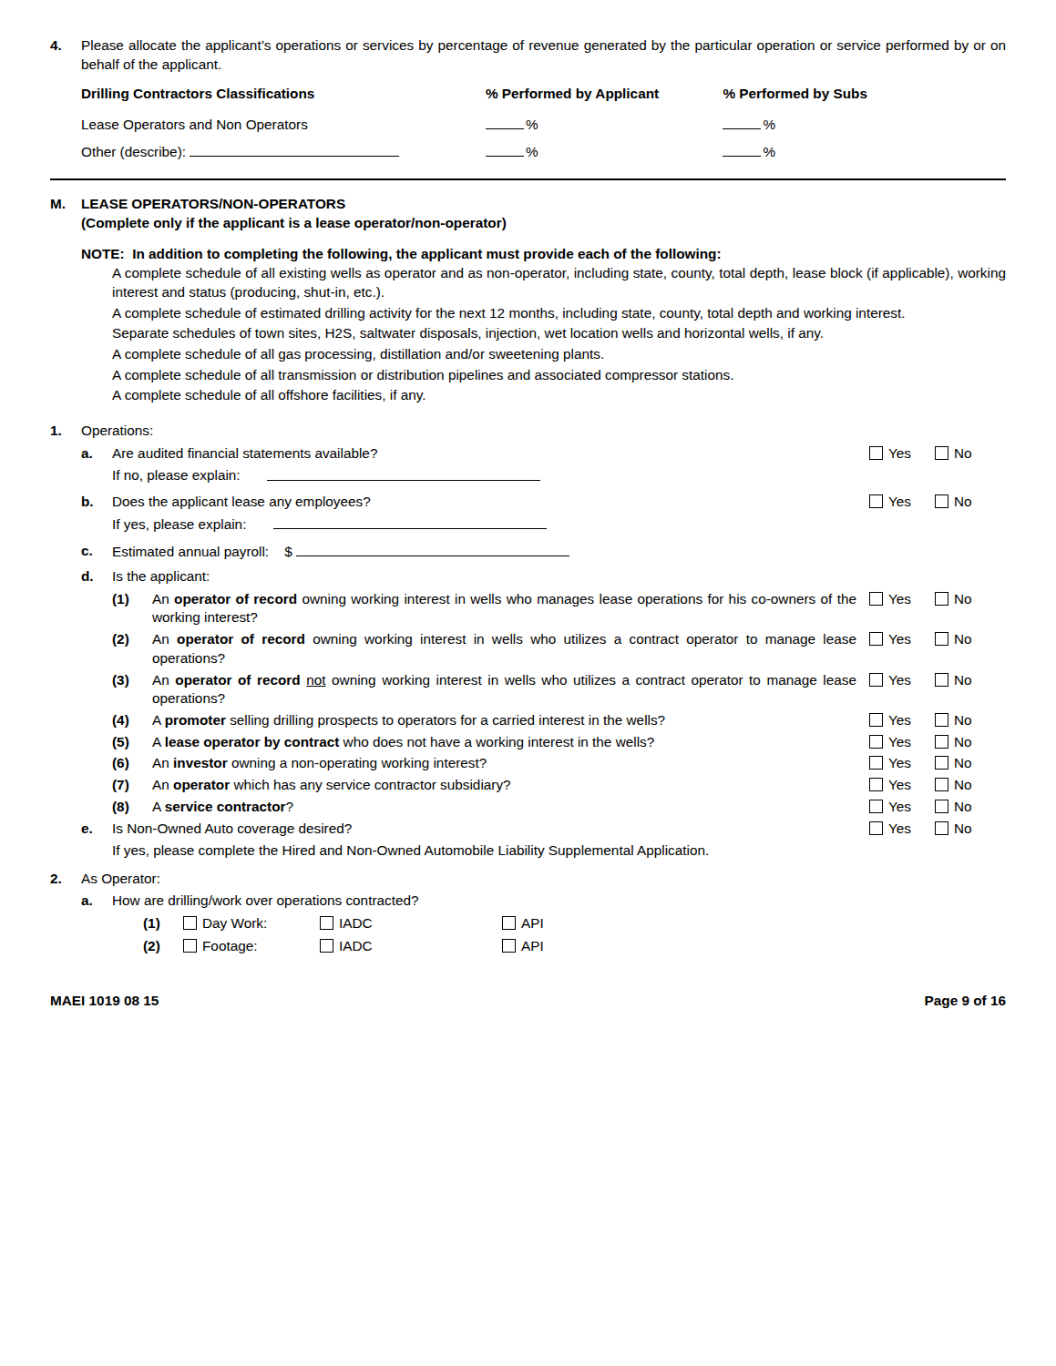4.
Please allocate the applicant’s operations or services by percentage of revenue generated by the particular operation or service performed by or on behalf of the applicant.
| Drilling Contractors Classifications | % Performed by Applicant | % Performed by Subs |
| --- | --- | --- |
| Lease Operators and Non Operators | % | % |
| Other (describe): | % | % |
M.
LEASE OPERATORS/NON-OPERATORS
(Complete only if the applicant is a lease operator/non-operator)
NOTE: In addition to completing the following, the applicant must provide each of the following:
A complete schedule of all existing wells as operator and as non-operator, including state, county, total depth, lease block (if applicable), working interest and status (producing, shut-in, etc.).
A complete schedule of estimated drilling activity for the next 12 months, including state, county, total depth and working interest.
Separate schedules of town sites, H2S, saltwater disposals, injection, wet location wells and horizontal wells, if any.
A complete schedule of all gas processing, distillation and/or sweetening plants.
A complete schedule of all transmission or distribution pipelines and associated compressor stations.
A complete schedule of all offshore facilities, if any.
1.
Operations:
a.
Are audited financial statements available?
Yes No
If no, please explain:
b.
Does the applicant lease any employees?
Yes No
If yes, please explain:
c.
Estimated annual payroll: $
d.
Is the applicant:
(1)
An operator of record owning working interest in wells who manages lease operations for his co-owners of the working interest?
Yes No
(2)
An operator of record owning working interest in wells who utilizes a contract operator to manage lease operations?
Yes No
(3)
An operator of record not owning working interest in wells who utilizes a contract operator to manage lease operations?
Yes No
(4)
A promoter selling drilling prospects to operators for a carried interest in the wells?
Yes No
(5)
A lease operator by contract who does not have a working interest in the wells?
Yes No
(6)
An investor owning a non-operating working interest?
Yes No
(7)
An operator which has any service contractor subsidiary?
Yes No
(8)
A service contractor?
Yes No
e.
Is Non-Owned Auto coverage desired?
Yes No
If yes, please complete the Hired and Non-Owned Automobile Liability Supplemental Application.
2.
As Operator:
a.
How are drilling/work over operations contracted?
(1)
Day Work:
IADC
API
(2)
Footage:
IADC
API
MAEI 1019 08 15
Page 9 of 16